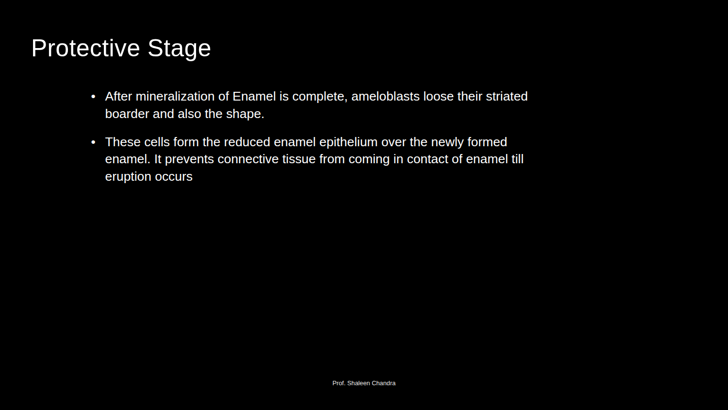Protective Stage
After mineralization of Enamel is complete, ameloblasts loose their striated boarder and also the shape.
These cells form the reduced enamel epithelium over the newly formed enamel. It prevents connective tissue from coming in contact of enamel till eruption occurs
Prof. Shaleen Chandra